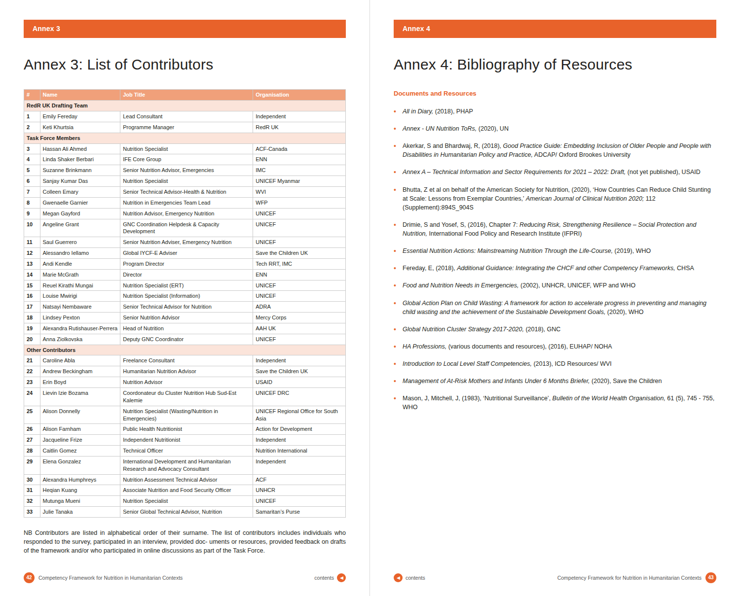Annex 3
Annex 3: List of Contributors
| # | Name | Job Title | Organisation |
| --- | --- | --- | --- |
| RedR UK Drafting Team |
| 1 | Emily Fereday | Lead Consultant | Independent |
| 2 | Keti Khurtsia | Programme Manager | RedR UK |
| Task Force Members |
| 3 | Hassan Ali Ahmed | Nutrition Specialist | ACF-Canada |
| 4 | Linda Shaker Berbari | IFE Core Group | ENN |
| 5 | Suzanne Brinkmann | Senior Nutrition Advisor, Emergencies | IMC |
| 6 | Sanjay Kumar Das | Nutrition Specialist | UNICEF Myanmar |
| 7 | Colleen Emary | Senior Technical Advisor-Health & Nutrition | WVI |
| 8 | Gwenaelle Garnier | Nutrition in Emergencies Team Lead | WFP |
| 9 | Megan Gayford | Nutrition Advisor, Emergency Nutrition | UNICEF |
| 10 | Angeline Grant | GNC Coordination Helpdesk & Capacity Development | UNICEF |
| 11 | Saul Guerrero | Senior Nutrition Adviser, Emergency Nutrition | UNICEF |
| 12 | Alessandro Iellamo | Global IYCF-E Adviser | Save the Children UK |
| 13 | Andi Kendle | Program Director | Tech RRT, IMC |
| 14 | Marie McGrath | Director | ENN |
| 15 | Reuel Kirathi Mungai | Nutrition Specialist (ERT) | UNICEF |
| 16 | Louise Mwirigi | Nutrition Specialist (Information) | UNICEF |
| 17 | Natsayi Nembaware | Senior Technical Advisor for Nutrition | ADRA |
| 18 | Lindsey Pexton | Senior Nutrition Advisor | Mercy Corps |
| 19 | Alexandra Rutishauser-Perrera | Head of Nutrition | AAH UK |
| 20 | Anna Ziolkovska | Deputy GNC Coordinator | UNICEF |
| Other Contributors |
| 21 | Caroline Abla | Freelance Consultant | Independent |
| 22 | Andrew Beckingham | Humanitarian Nutrition Advisor | Save the Children UK |
| 23 | Erin Boyd | Nutrition Advisor | USAID |
| 24 | Lievin Izie Bozama | Coordonateur du Cluster Nutrition Hub Sud-Est Kalemie | UNICEF DRC |
| 25 | Alison Donnelly | Nutrition Specialist (Wasting/Nutrition in Emergencies) | UNICEF Regional Office for South Asia |
| 26 | Alison Farnham | Public Health Nutritionist | Action for Development |
| 27 | Jacqueline Frize | Independent Nutritionist | Independent |
| 28 | Caitlin Gomez | Technical Officer | Nutrition International |
| 29 | Elena Gonzalez | International Development and Humanitarian Research and Advocacy Consultant | Independent |
| 30 | Alexandra Humphreys | Nutrition Assessment Technical Advisor | ACF |
| 31 | Heqian Kuang | Associate Nutrition and Food Security Officer | UNHCR |
| 32 | Mutunga Mueni | Nutrition Specialist | UNICEF |
| 33 | Julie Tanaka | Senior Global Technical Advisor, Nutrition | Samaritan’s Purse |
NB Contributors are listed in alphabetical order of their surname. The list of contributors includes individuals who responded to the survey, participated in an interview, provided doc- uments or resources, provided feedback on drafts of the framework and/or who participated in online discussions as part of the Task Force.
42 Competency Framework for Nutrition in Humanitarian Contexts
contents ◀
Annex 4
Annex 4: Bibliography of Resources
Documents and Resources
All in Diary, (2018), PHAP
Annex - UN Nutrition ToRs, (2020), UN
Akerkar, S and Bhardwaj, R, (2018), Good Practice Guide: Embedding Inclusion of Older People and People with Disabilities in Humanitarian Policy and Practice, ADCAP/ Oxford Brookes University
Annex A – Technical Information and Sector Requirements for 2021 – 2022: Draft, (not yet published), USAID
Bhutta, Z et al on behalf of the American Society for Nutrition, (2020), ‘How Countries Can Reduce Child Stunting at Scale: Lessons from Exemplar Countries,’ American Journal of Clinical Nutrition 2020; 112 (Supplement):894S_904S
Drimie, S and Yosef, S, (2016), Chapter 7: Reducing Risk, Strengthening Resilience – Social Protection and Nutrition, International Food Policy and Research Institute (IFPRI)
Essential Nutrition Actions: Mainstreaming Nutrition Through the Life-Course, (2019), WHO
Fereday, E, (2018), Additional Guidance: Integrating the CHCF and other Competency Frameworks, CHSA
Food and Nutrition Needs in Emergencies, (2002), UNHCR, UNICEF, WFP and WHO
Global Action Plan on Child Wasting: A framework for action to accelerate progress in preventing and managing child wasting and the achievement of the Sustainable Development Goals, (2020), WHO
Global Nutrition Cluster Strategy 2017-2020, (2018), GNC
HA Professions, (various documents and resources), (2016), EUHAP/ NOHA
Introduction to Local Level Staff Competencies, (2013), ICD Resources/ WVI
Management of At-Risk Mothers and Infants Under 6 Months Briefer, (2020), Save the Children
Mason, J, Mitchell, J, (1983), ‘Nutritional Surveillance’, Bulletin of the World Health Organisation, 61 (5), 745 - 755, WHO
◀ contents
Competency Framework for Nutrition in Humanitarian Contexts 43